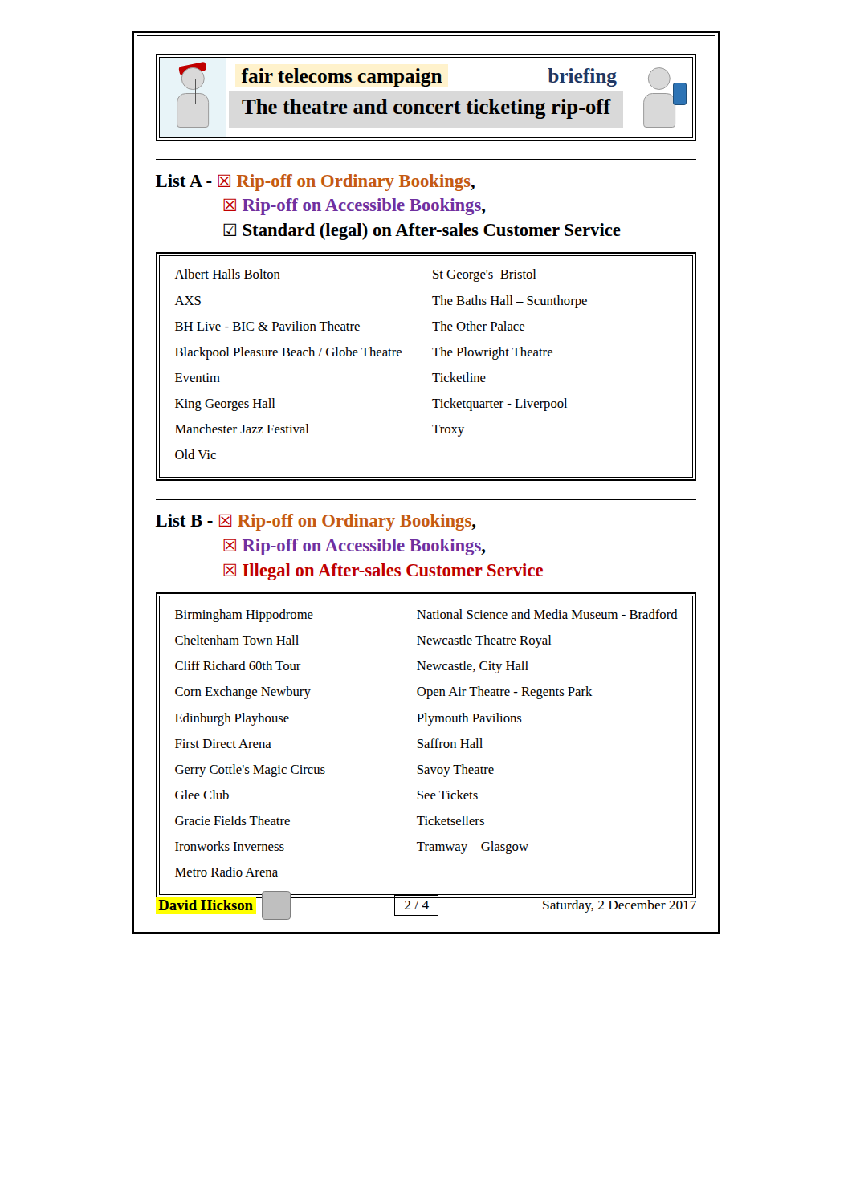fair telecoms campaign briefing
The theatre and concert ticketing rip-off
List A - ☒ Rip-off on Ordinary Bookings, ☒ Rip-off on Accessible Bookings, ☑ Standard (legal) on After-sales Customer Service
| Albert Halls Bolton | St George's Bristol |
| AXS | The Baths Hall – Scunthorpe |
| BH Live - BIC & Pavilion Theatre | The Other Palace |
| Blackpool Pleasure Beach / Globe Theatre | The Plowright Theatre |
| Eventim | Ticketline |
| King Georges Hall | Ticketquarter - Liverpool |
| Manchester Jazz Festival | Troxy |
| Old Vic | |
List B - ☒ Rip-off on Ordinary Bookings, ☒ Rip-off on Accessible Bookings, ☒ Illegal on After-sales Customer Service
| Birmingham Hippodrome | National Science and Media Museum - Bradford |
| Cheltenham Town Hall | Newcastle Theatre Royal |
| Cliff Richard 60th Tour | Newcastle, City Hall |
| Corn Exchange Newbury | Open Air Theatre - Regents Park |
| Edinburgh Playhouse | Plymouth Pavilions |
| First Direct Arena | Saffron Hall |
| Gerry Cottle's Magic Circus | Savoy Theatre |
| Glee Club | See Tickets |
| Gracie Fields Theatre | Ticketsellers |
| Ironworks Inverness | Tramway – Glasgow |
| Metro Radio Arena | |
David Hickson
2 / 4
Saturday, 2 December 2017